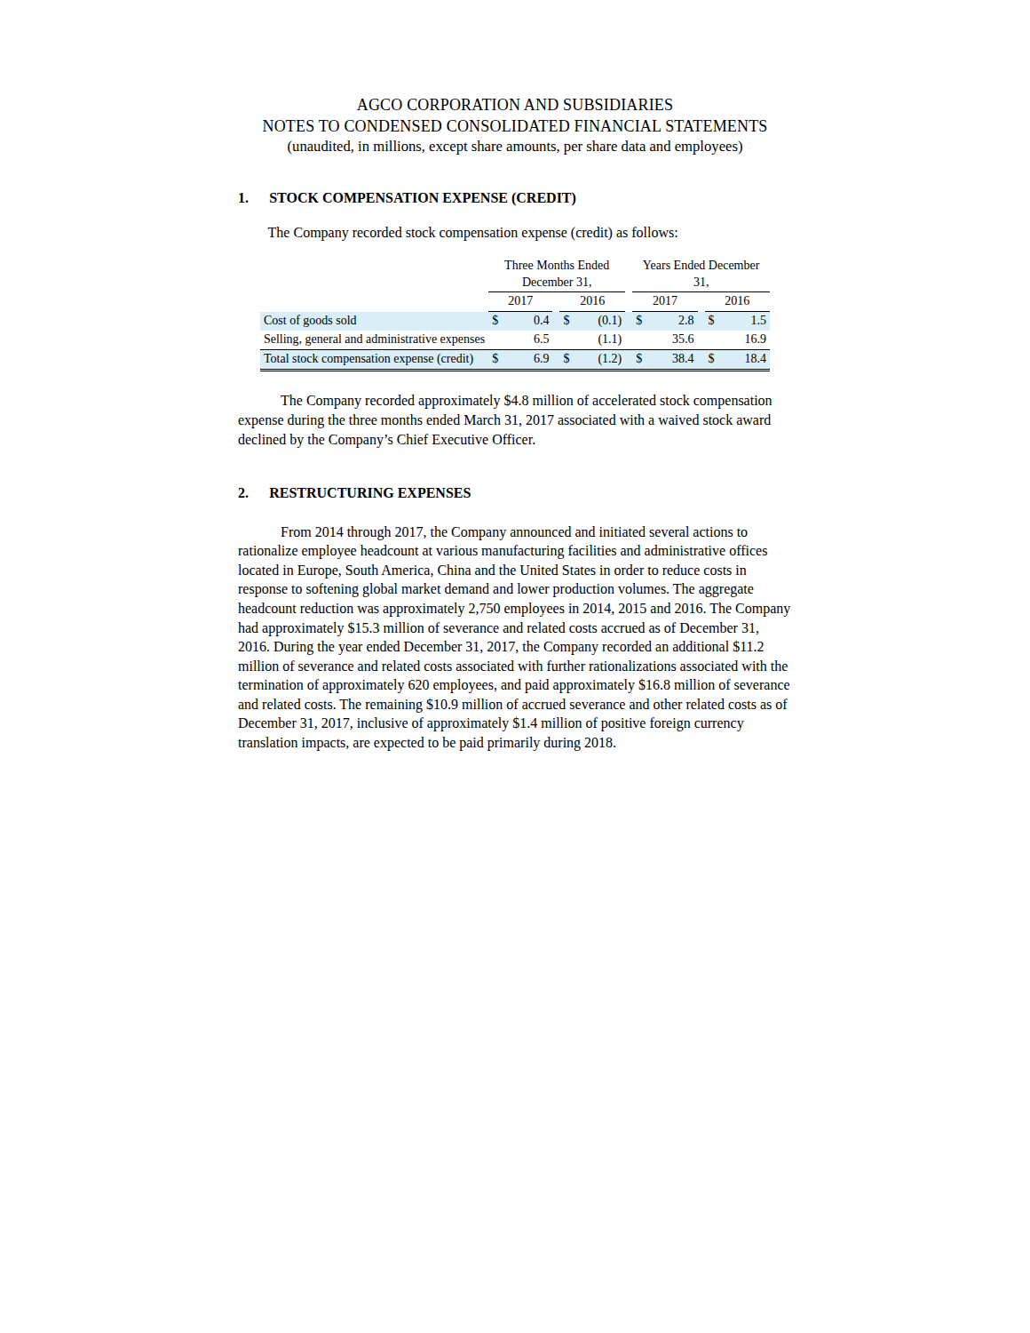AGCO CORPORATION AND SUBSIDIARIES
NOTES TO CONDENSED CONSOLIDATED FINANCIAL STATEMENTS
(unaudited, in millions, except share amounts, per share data and employees)
1. STOCK COMPENSATION EXPENSE (CREDIT)
The Company recorded stock compensation expense (credit) as follows:
| | Three Months Ended December 31, | | Years Ended December 31, |
| | 2017 | | 2016 | | 2017 | | 2016 |
| Cost of goods sold | $ | 0.4 | | $ | (0.1) | | $ | 2.8 | | $ | 1.5 |
| Selling, general and administrative expenses | | 6.5 | | | (1.1) | | | 35.6 | | | 16.9 |
| Total stock compensation expense (credit) | $ | 6.9 | | $ | (1.2) | | $ | 38.4 | | $ | 18.4 |
The Company recorded approximately $4.8 million of accelerated stock compensation expense during the three months ended March 31, 2017 associated with a waived stock award declined by the Company’s Chief Executive Officer.
2. RESTRUCTURING EXPENSES
From 2014 through 2017, the Company announced and initiated several actions to rationalize employee headcount at various manufacturing facilities and administrative offices located in Europe, South America, China and the United States in order to reduce costs in response to softening global market demand and lower production volumes. The aggregate headcount reduction was approximately 2,750 employees in 2014, 2015 and 2016. The Company had approximately $15.3 million of severance and related costs accrued as of December 31, 2016. During the year ended December 31, 2017, the Company recorded an additional $11.2 million of severance and related costs associated with further rationalizations associated with the termination of approximately 620 employees, and paid approximately $16.8 million of severance and related costs. The remaining $10.9 million of accrued severance and other related costs as of December 31, 2017, inclusive of approximately $1.4 million of positive foreign currency translation impacts, are expected to be paid primarily during 2018.